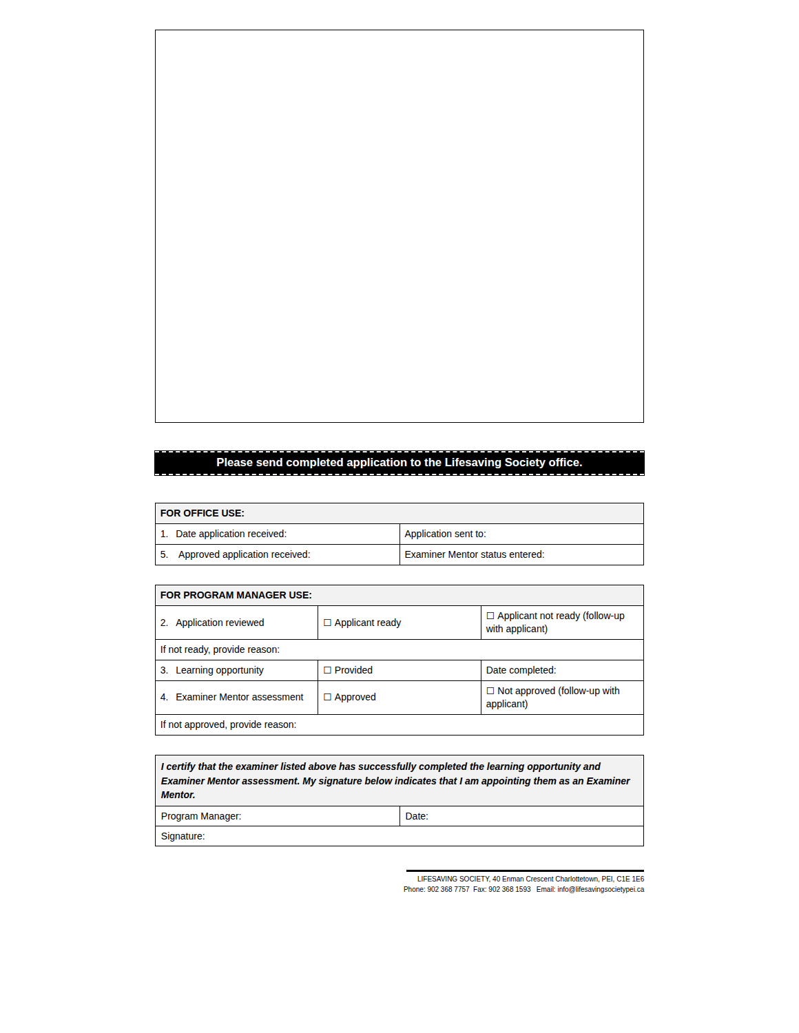Please send completed application to the Lifesaving Society office.
| FOR OFFICE USE: |
| --- |
| 1. Date application received: | Application sent to: |
| 5. Approved application received: | Examiner Mentor status entered: |
| FOR PROGRAM MANAGER USE: |
| --- |
| 2. Application reviewed | ☐ Applicant ready | ☐ Applicant not ready (follow-up with applicant) |
| If not ready, provide reason: |
| 3. Learning opportunity | ☐ Provided | Date completed: |
| 4. Examiner Mentor assessment | ☐ Approved | ☐ Not approved (follow-up with applicant) |
| If not approved, provide reason: |
| I certify that the examiner listed above has successfully completed the learning opportunity and Examiner Mentor assessment. My signature below indicates that I am appointing them as an Examiner Mentor. |
| Program Manager: | Date: |
| Signature: |
LIFESAVING SOCIETY, 40 Enman Crescent Charlottetown, PEI, C1E 1E6
Phone: 902 368 7757 Fax: 902 368 1593 Email: info@lifesavingsocietypei.ca